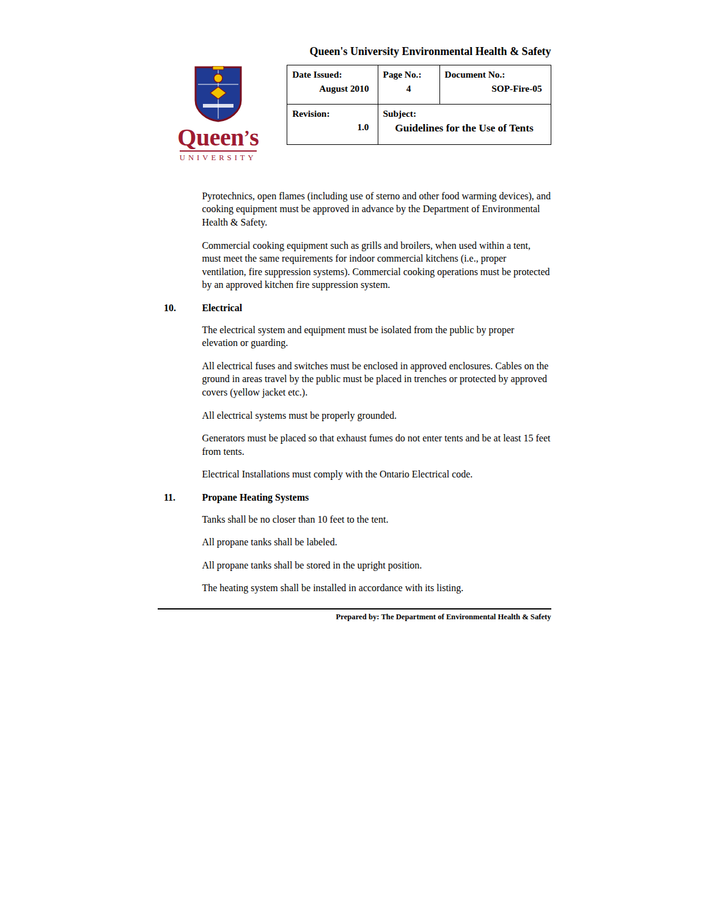Queen's University Environmental Health & Safety
Queen’s
UNIVERSITY
| Date Issued: August 2010 | Page No.: 4 | Document No.: SOP-Fire-05 |
| Revision: 1.0 | Subject: Guidelines for the Use of Tents |
Pyrotechnics, open flames (including use of sterno and other food warming devices), and cooking equipment must be approved in advance by the Department of Environmental Health & Safety.
Commercial cooking equipment such as grills and broilers, when used within a tent, must meet the same requirements for indoor commercial kitchens (i.e., proper ventilation, fire suppression systems). Commercial cooking operations must be protected by an approved kitchen fire suppression system.
10.
Electrical
The electrical system and equipment must be isolated from the public by proper elevation or guarding.
All electrical fuses and switches must be enclosed in approved enclosures. Cables on the ground in areas travel by the public must be placed in trenches or protected by approved covers (yellow jacket etc.).
All electrical systems must be properly grounded.
Generators must be placed so that exhaust fumes do not enter tents and be at least 15 feet from tents.
Electrical Installations must comply with the Ontario Electrical code.
11.
Propane Heating Systems
Tanks shall be no closer than 10 feet to the tent.
All propane tanks shall be labeled.
All propane tanks shall be stored in the upright position.
The heating system shall be installed in accordance with its listing.
Prepared by: The Department of Environmental Health & Safety